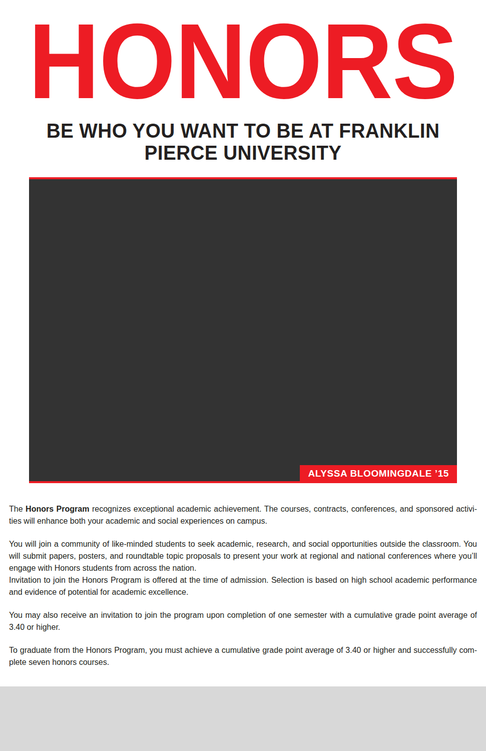HONORS
Be who you want to be at Franklin Pierce University
Alyssa Bloomingdale ’15
The Honors Program recognizes exceptional academic achievement. The courses, contracts, conferences, and sponsored activities will enhance both your academic and social experiences on campus.
You will join a community of like-minded students to seek academic, research, and social opportunities outside the classroom. You will submit papers, posters, and roundtable topic proposals to present your work at regional and national conferences where you’ll engage with Honors students from across the nation.
Invitation to join the Honors Program is offered at the time of admission. Selection is based on high school academic performance and evidence of potential for academic excellence.
You may also receive an invitation to join the program upon completion of one semester with a cumulative grade point average of 3.40 or higher.
To graduate from the Honors Program, you must achieve a cumulative grade point average of 3.40 or higher and successfully complete seven honors courses.